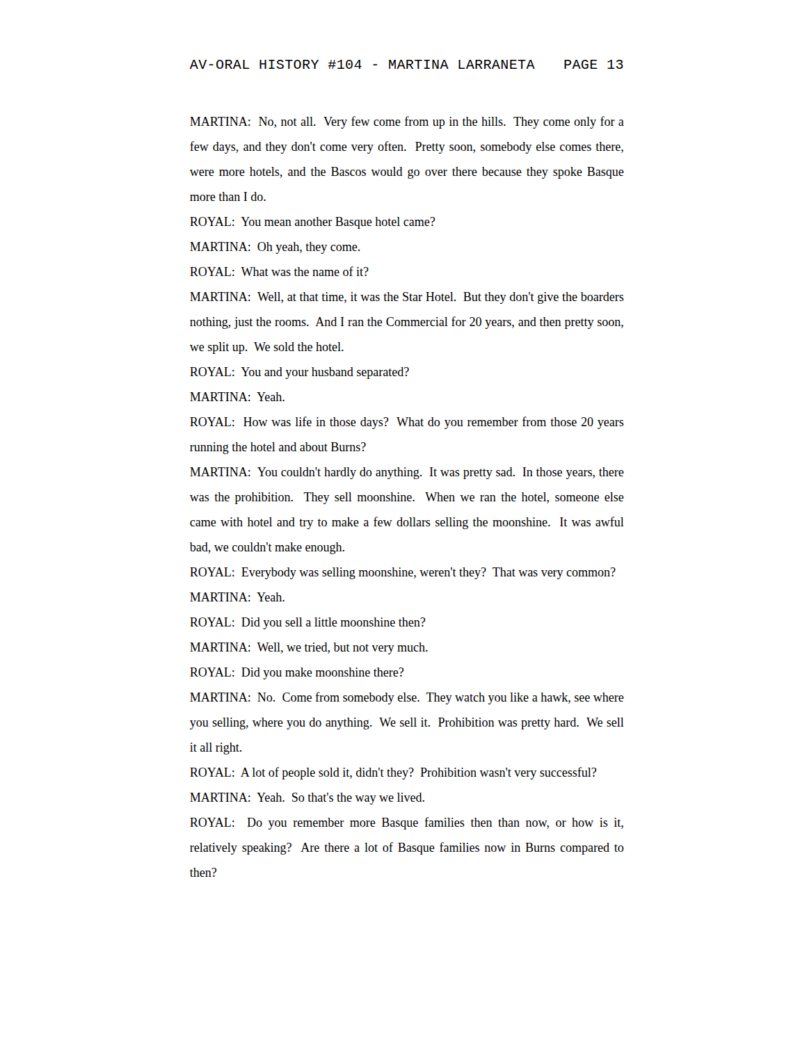AV-Oral History #104 - Martina Larraneta Page 13
MARTINA: No, not all. Very few come from up in the hills. They come only for a few days, and they don't come very often. Pretty soon, somebody else comes there, were more hotels, and the Bascos would go over there because they spoke Basque more than I do.
ROYAL: You mean another Basque hotel came?
MARTINA: Oh yeah, they come.
ROYAL: What was the name of it?
MARTINA: Well, at that time, it was the Star Hotel. But they don't give the boarders nothing, just the rooms. And I ran the Commercial for 20 years, and then pretty soon, we split up. We sold the hotel.
ROYAL: You and your husband separated?
MARTINA: Yeah.
ROYAL: How was life in those days? What do you remember from those 20 years running the hotel and about Burns?
MARTINA: You couldn't hardly do anything. It was pretty sad. In those years, there was the prohibition. They sell moonshine. When we ran the hotel, someone else came with hotel and try to make a few dollars selling the moonshine. It was awful bad, we couldn't make enough.
ROYAL: Everybody was selling moonshine, weren't they? That was very common?
MARTINA: Yeah.
ROYAL: Did you sell a little moonshine then?
MARTINA: Well, we tried, but not very much.
ROYAL: Did you make moonshine there?
MARTINA: No. Come from somebody else. They watch you like a hawk, see where you selling, where you do anything. We sell it. Prohibition was pretty hard. We sell it all right.
ROYAL: A lot of people sold it, didn't they? Prohibition wasn't very successful?
MARTINA: Yeah. So that's the way we lived.
ROYAL: Do you remember more Basque families then than now, or how is it, relatively speaking? Are there a lot of Basque families now in Burns compared to then?